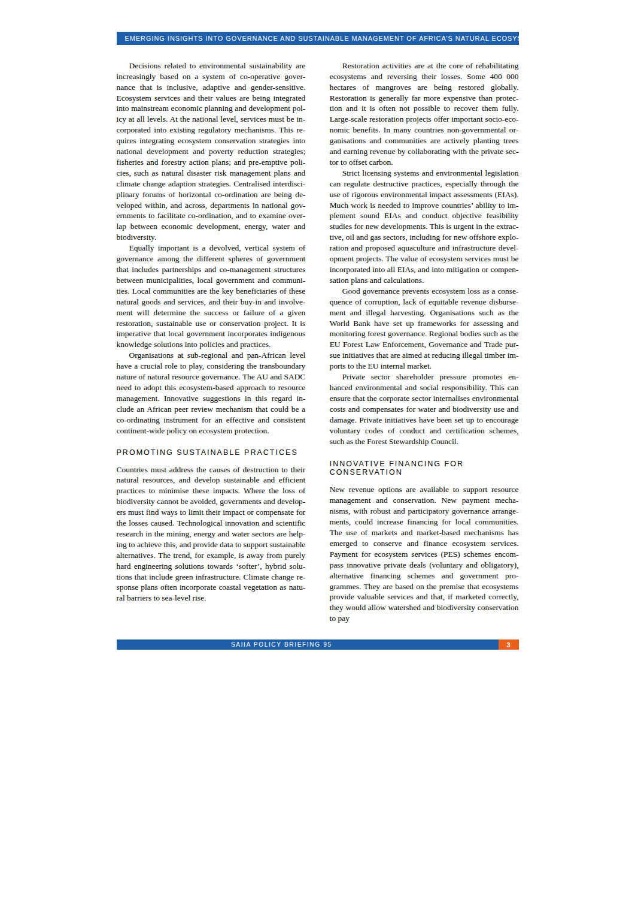Emerging insights into governance and sustainable management of Africa’s natural ecosystems
Decisions related to environmental sustainability are increasingly based on a system of co-operative governance that is inclusive, adaptive and gender-sensitive. Ecosystem services and their values are being integrated into mainstream economic planning and development policy at all levels. At the national level, services must be incorporated into existing regulatory mechanisms. This requires integrating ecosystem conservation strategies into national development and poverty reduction strategies; fisheries and forestry action plans; and pre-emptive policies, such as natural disaster risk management plans and climate change adaption strategies. Centralised interdisciplinary forums of horizontal co-ordination are being developed within, and across, departments in national governments to facilitate co-ordination, and to examine overlap between economic development, energy, water and biodiversity.
Equally important is a devolved, vertical system of governance among the different spheres of government that includes partnerships and co-management structures between municipalities, local government and communities. Local communities are the key beneficiaries of these natural goods and services, and their buy-in and involvement will determine the success or failure of a given restoration, sustainable use or conservation project. It is imperative that local government incorporates indigenous knowledge solutions into policies and practices.
Organisations at sub-regional and pan-African level have a crucial role to play, considering the transboundary nature of natural resource governance. The AU and SADC need to adopt this ecosystem-based approach to resource management. Innovative suggestions in this regard include an African peer review mechanism that could be a co-ordinating instrument for an effective and consistent continent-wide policy on ecosystem protection.
Promoting sustainable practices
Countries must address the causes of destruction to their natural resources, and develop sustainable and efficient practices to minimise these impacts. Where the loss of biodiversity cannot be avoided, governments and developers must find ways to limit their impact or compensate for the losses caused. Technological innovation and scientific research in the mining, energy and water sectors are helping to achieve this, and provide data to support sustainable alternatives. The trend, for example, is away from purely hard engineering solutions towards ‘softer’, hybrid solutions that include green infrastructure. Climate change response plans often incorporate coastal vegetation as natural barriers to sea-level rise.
Restoration activities are at the core of rehabilitating ecosystems and reversing their losses. Some 400 000 hectares of mangroves are being restored globally. Restoration is generally far more expensive than protection and it is often not possible to recover them fully. Large-scale restoration projects offer important socio-economic benefits. In many countries non-governmental organisations and communities are actively planting trees and earning revenue by collaborating with the private sector to offset carbon.
Strict licensing systems and environmental legislation can regulate destructive practices, especially through the use of rigorous environmental impact assessments (EIAs). Much work is needed to improve countries’ ability to implement sound EIAs and conduct objective feasibility studies for new developments. This is urgent in the extractive, oil and gas sectors, including for new offshore exploration and proposed aquaculture and infrastructure development projects. The value of ecosystem services must be incorporated into all EIAs, and into mitigation or compensation plans and calculations.
Good governance prevents ecosystem loss as a consequence of corruption, lack of equitable revenue disbursement and illegal harvesting. Organisations such as the World Bank have set up frameworks for assessing and monitoring forest governance. Regional bodies such as the EU Forest Law Enforcement, Governance and Trade pursue initiatives that are aimed at reducing illegal timber imports to the EU internal market.
Private sector shareholder pressure promotes enhanced environmental and social responsibility. This can ensure that the corporate sector internalises environmental costs and compensates for water and biodiversity use and damage. Private initiatives have been set up to encourage voluntary codes of conduct and certification schemes, such as the Forest Stewardship Council.
Innovative financing for conservation
New revenue options are available to support resource management and conservation. New payment mechanisms, with robust and participatory governance arrangements, could increase financing for local communities. The use of markets and market-based mechanisms has emerged to conserve and finance ecosystem services. Payment for ecosystem services (PES) schemes encompass innovative private deals (voluntary and obligatory), alternative financing schemes and government programmes. They are based on the premise that ecosystems provide valuable services and that, if marketed correctly, they would allow watershed and biodiversity conservation to pay
SAIIA Policy Briefing 95
3